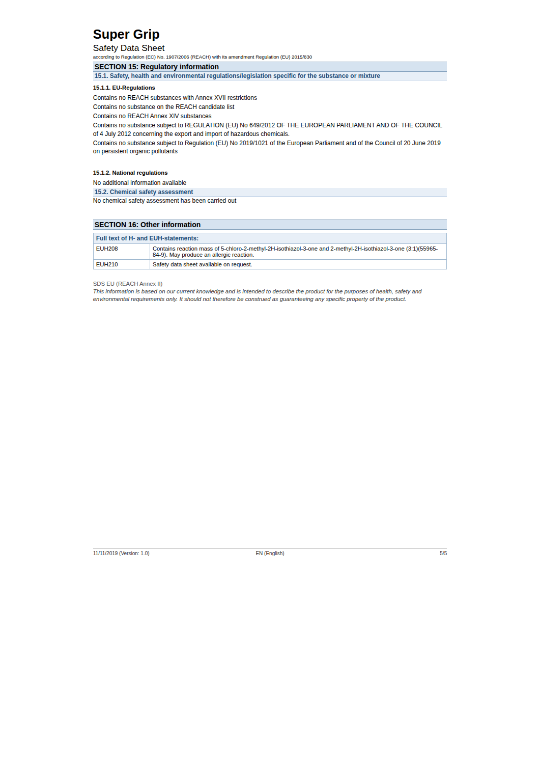Super Grip
Safety Data Sheet
according to Regulation (EC) No. 1907/2006 (REACH) with its amendment Regulation (EU) 2015/830
SECTION 15: Regulatory information
15.1. Safety, health and environmental regulations/legislation specific for the substance or mixture
15.1.1. EU-Regulations
Contains no REACH substances with Annex XVII restrictions
Contains no substance on the REACH candidate list
Contains no REACH Annex XIV substances
Contains no substance subject to REGULATION (EU) No 649/2012 OF THE EUROPEAN PARLIAMENT AND OF THE COUNCIL of 4 July 2012 concerning the export and import of hazardous chemicals.
Contains no substance subject to Regulation (EU) No 2019/1021 of the European Parliament and of the Council of 20 June 2019 on persistent organic pollutants
15.1.2. National regulations
No additional information available
15.2. Chemical safety assessment
No chemical safety assessment has been carried out
SECTION 16: Other information
| Full text of H- and EUH-statements: |
| --- |
| EUH208 | Contains reaction mass of 5-chloro-2-methyl-2H-isothiazol-3-one and 2-methyl-2H-isothiazol-3-one (3:1)(55965-84-9). May produce an allergic reaction. |
| EUH210 | Safety data sheet available on request. |
SDS EU (REACH Annex II)
This information is based on our current knowledge and is intended to describe the product for the purposes of health, safety and environmental requirements only. It should not therefore be construed as guaranteeing any specific property of the product.
11/11/2019 (Version: 1.0)
EN (English)
5/5